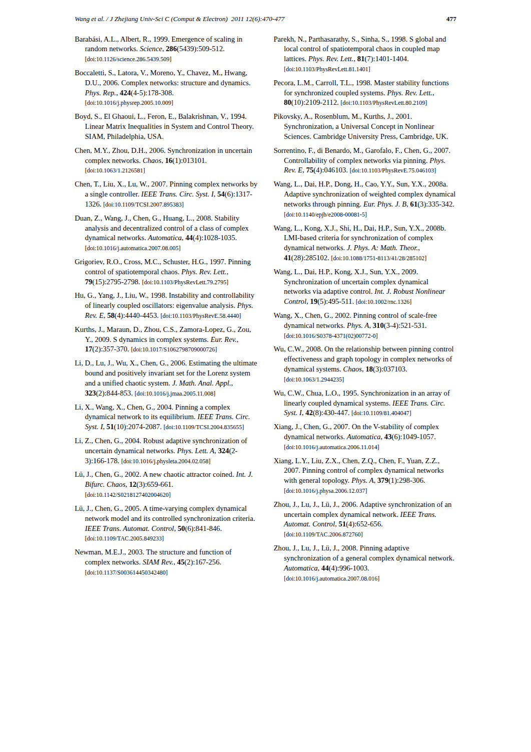Wang et al. / J Zhejiang Univ-Sci C (Comput & Electron) 2011 12(6):470-477 477
Barabási, A.L., Albert, R., 1999. Emergence of scaling in random networks. Science, 286(5439):509-512. [doi:10.1126/science.286.5439.509]
Boccaletti, S., Latora, V., Moreno, Y., Chavez, M., Hwang, D.U., 2006. Complex networks: structure and dynamics. Phys. Rep., 424(4-5):178-308. [doi:10.1016/j.physrep.2005.10.009]
Boyd, S., El Ghaoui, L., Feron, E., Balakrishnan, V., 1994. Linear Matrix Inequalities in System and Control Theory. SIAM, Philadelphia, USA.
Chen, M.Y., Zhou, D.H., 2006. Synchronization in uncertain complex networks. Chaos, 16(1):013101. [doi:10.1063/1.2126581]
Chen, T., Liu, X., Lu, W., 2007. Pinning complex networks by a single controller. IEEE Trans. Circ. Syst. I, 54(6):1317-1326. [doi:10.1109/TCSI.2007.895383]
Duan, Z., Wang, J., Chen, G., Huang, L., 2008. Stability analysis and decentralized control of a class of complex dynamical networks. Automatica, 44(4):1028-1035. [doi:10.1016/j.automatica.2007.08.005]
Grigoriev, R.O., Cross, M.C., Schuster, H.G., 1997. Pinning control of spatiotemporal chaos. Phys. Rev. Lett., 79(15):2795-2798. [doi:10.1103/PhysRevLett.79.2795]
Hu, G., Yang, J., Liu, W., 1998. Instability and controllability of linearly coupled oscillators: eigenvalue analysis. Phys. Rev. E, 58(4):4440-4453. [doi:10.1103/PhysRevE.58.4440]
Kurths, J., Maraun, D., Zhou, C.S., Zamora-Lopez, G., Zou, Y., 2009. S dynamics in complex systems. Eur. Rev., 17(2):357-370. [doi:10.1017/S1062798709000726]
Li, D., Lu, J., Wu, X., Chen, G., 2006. Estimating the ultimate bound and positively invariant set for the Lorenz system and a unified chaotic system. J. Math. Anal. Appl., 323(2):844-853. [doi:10.1016/j.jmaa.2005.11.008]
Li, X., Wang, X., Chen, G., 2004. Pinning a complex dynamical network to its equilibrium. IEEE Trans. Circ. Syst. I, 51(10):2074-2087. [doi:10.1109/TCSI.2004.835655]
Li, Z., Chen, G., 2004. Robust adaptive synchronization of uncertain dynamical networks. Phys. Lett. A, 324(2-3):166-178. [doi:10.1016/j.physleta.2004.02.058]
Lü, J., Chen, G., 2002. A new chaotic attractor coined. Int. J. Bifurc. Chaos, 12(3):659-661. [doi:10.1142/S0218127402004620]
Lü, J., Chen, G., 2005. A time-varying complex dynamical network model and its controlled synchronization criteria. IEEE Trans. Automat. Control, 50(6):841-846. [doi:10.1109/TAC.2005.849233]
Newman, M.E.J., 2003. The structure and function of complex networks. SIAM Rev., 45(2):167-256. [doi:10.1137/S003614450342480]
Parekh, N., Parthasarathy, S., Sinha, S., 1998. S global and local control of spatiotemporal chaos in coupled map lattices. Phys. Rev. Lett., 81(7):1401-1404. [doi:10.1103/PhysRevLett.81.1401]
Pecora, L.M., Carroll, T.L., 1998. Master stability functions for synchronized coupled systems. Phys. Rev. Lett., 80(10):2109-2112. [doi:10.1103/PhysRevLett.80.2109]
Pikovsky, A., Rosenblum, M., Kurths, J., 2001. Synchronization, a Universal Concept in Nonlinear Sciences. Cambridge University Press, Cambridge, UK.
Sorrentino, F., di Benardo, M., Garofalo, F., Chen, G., 2007. Controllability of complex networks via pinning. Phys. Rev. E, 75(4):046103. [doi:10.1103/PhysRevE.75.046103]
Wang, L., Dai, H.P., Dong, H., Cao, Y.Y., Sun, Y.X., 2008a. Adaptive synchronization of weighted complex dynamical networks through pinning. Eur. Phys. J. B, 61(3):335-342. [doi:10.1140/epjb/e2008-00081-5]
Wang, L., Kong, X.J., Shi, H., Dai, H.P., Sun, Y.X., 2008b. LMI-based criteria for synchronization of complex dynamical networks. J. Phys. A: Math. Theor., 41(28):285102. [doi:10.1088/1751-8113/41/28/285102]
Wang, L., Dai, H.P., Kong, X.J., Sun, Y.X., 2009. Synchronization of uncertain complex dynamical networks via adaptive control. Int. J. Robust Nonlinear Control, 19(5):495-511. [doi:10.1002/rnc.1326]
Wang, X., Chen, G., 2002. Pinning control of scale-free dynamical networks. Phys. A, 310(3-4):521-531. [doi:10.1016/S0378-4371(02)00772-0]
Wu, C.W., 2008. On the relationship between pinning control effectiveness and graph topology in complex networks of dynamical systems. Chaos, 18(3):037103. [doi:10.1063/1.2944235]
Wu, C.W., Chua, L.O., 1995. Synchronization in an array of linearly coupled dynamical systems. IEEE Trans. Circ. Syst. I, 42(8):430-447. [doi:10.1109/81.404047]
Xiang, J., Chen, G., 2007. On the V-stability of complex dynamical networks. Automatica, 43(6):1049-1057. [doi:10.1016/j.automatica.2006.11.014]
Xiang, L.Y., Liu, Z.X., Chen, Z.Q., Chen, F., Yuan, Z.Z., 2007. Pinning control of complex dynamical networks with general topology. Phys. A, 379(1):298-306. [doi:10.1016/j.physa.2006.12.037]
Zhou, J., Lu, J., Lü, J., 2006. Adaptive synchronization of an uncertain complex dynamical network. IEEE Trans. Automat. Control, 51(4):652-656. [doi:10.1109/TAC.2006.872760]
Zhou, J., Lu, J., Lü, J., 2008. Pinning adaptive synchronization of a general complex dynamical network. Automatica, 44(4):996-1003. [doi:10.1016/j.automatica.2007.08.016]